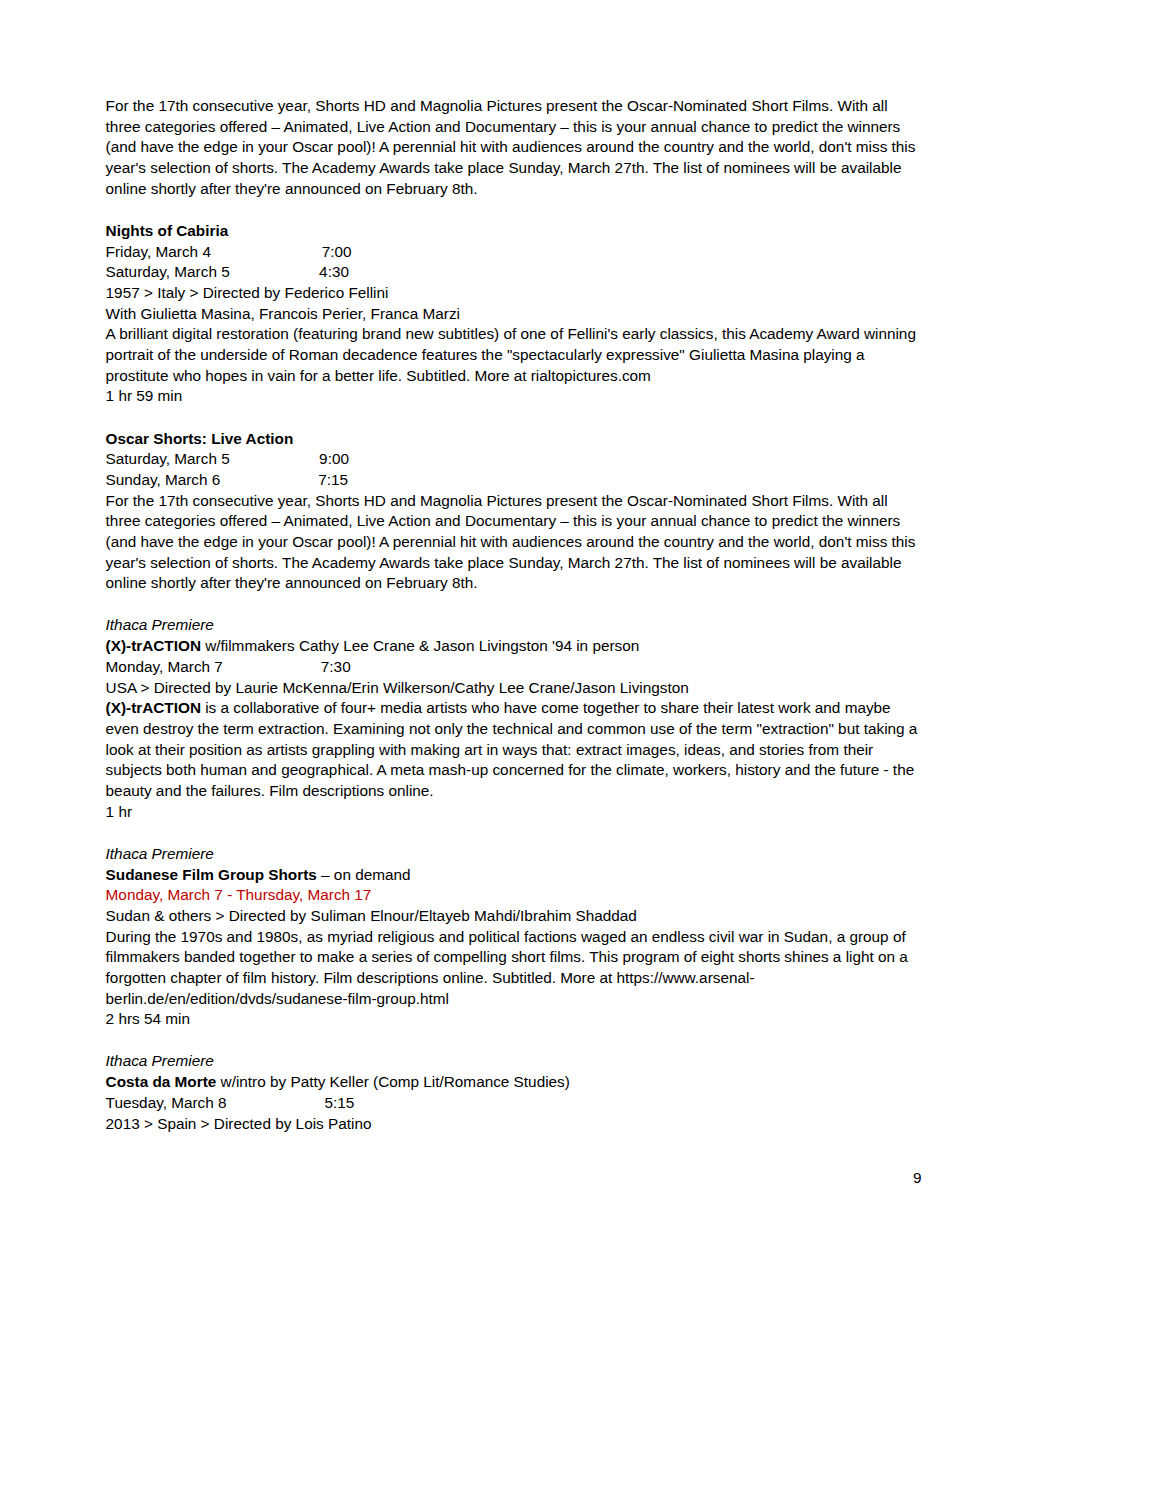For the 17th consecutive year, Shorts HD and Magnolia Pictures present the Oscar-Nominated Short Films. With all three categories offered – Animated, Live Action and Documentary – this is your annual chance to predict the winners (and have the edge in your Oscar pool)! A perennial hit with audiences around the country and the world, don't miss this year's selection of shorts. The Academy Awards take place Sunday, March 27th. The list of nominees will be available online shortly after they're announced on February 8th.
Nights of Cabiria
Friday, March 4 7:00
Saturday, March 5 4:30
1957 > Italy > Directed by Federico Fellini
With Giulietta Masina, Francois Perier, Franca Marzi
A brilliant digital restoration (featuring brand new subtitles) of one of Fellini's early classics, this Academy Award winning portrait of the underside of Roman decadence features the "spectacularly expressive" Giulietta Masina playing a prostitute who hopes in vain for a better life. Subtitled. More at rialtopictures.com
1 hr 59 min
Oscar Shorts: Live Action
Saturday, March 5 9:00
Sunday, March 6 7:15
For the 17th consecutive year, Shorts HD and Magnolia Pictures present the Oscar-Nominated Short Films. With all three categories offered – Animated, Live Action and Documentary – this is your annual chance to predict the winners (and have the edge in your Oscar pool)! A perennial hit with audiences around the country and the world, don't miss this year's selection of shorts. The Academy Awards take place Sunday, March 27th. The list of nominees will be available online shortly after they're announced on February 8th.
Ithaca Premiere
(X)-trACTION w/filmmakers Cathy Lee Crane & Jason Livingston '94 in person
Monday, March 7 7:30
USA > Directed by Laurie McKenna/Erin Wilkerson/Cathy Lee Crane/Jason Livingston
(X)-trACTION is a collaborative of four+ media artists who have come together to share their latest work and maybe even destroy the term extraction. Examining not only the technical and common use of the term "extraction" but taking a look at their position as artists grappling with making art in ways that: extract images, ideas, and stories from their subjects both human and geographical. A meta mash-up concerned for the climate, workers, history and the future - the beauty and the failures. Film descriptions online.
1 hr
Ithaca Premiere
Sudanese Film Group Shorts – on demand
Monday, March 7 - Thursday, March 17
Sudan & others > Directed by Suliman Elnour/Eltayeb Mahdi/Ibrahim Shaddad
During the 1970s and 1980s, as myriad religious and political factions waged an endless civil war in Sudan, a group of filmmakers banded together to make a series of compelling short films. This program of eight shorts shines a light on a forgotten chapter of film history. Film descriptions online. Subtitled. More at https://www.arsenal-berlin.de/en/edition/dvds/sudanese-film-group.html
2 hrs 54 min
Ithaca Premiere
Costa da Morte w/intro by Patty Keller (Comp Lit/Romance Studies)
Tuesday, March 8 5:15
2013 > Spain > Directed by Lois Patino
9